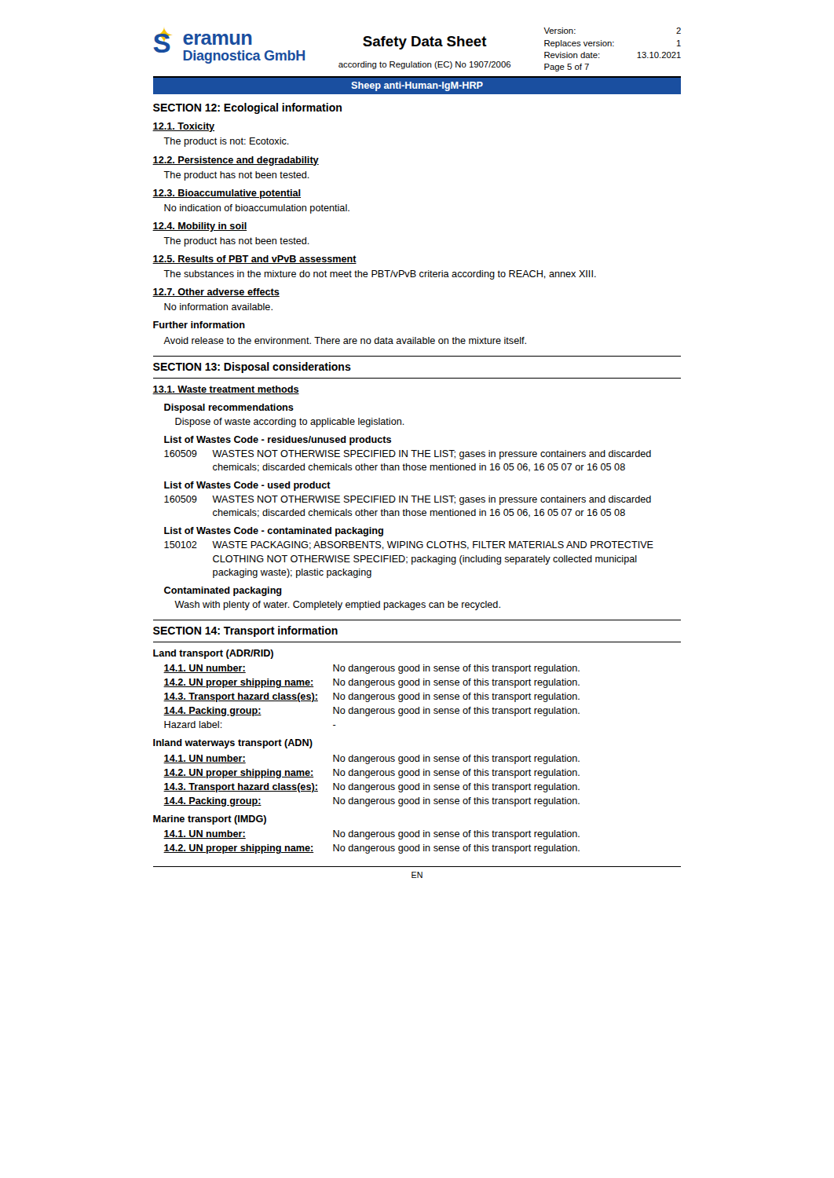✦ S
eramun
Diagnostica GmbH
Safety Data Sheet
according to Regulation (EC) No 1907/2006
Version: 2
Replaces version: 1
Revision date: 13.10.2021
Page 5 of 7
Sheep anti-Human-IgM-HRP
SECTION 12: Ecological information
12.1. Toxicity
The product is not: Ecotoxic.
12.2. Persistence and degradability
The product has not been tested.
12.3. Bioaccumulative potential
No indication of bioaccumulation potential.
12.4. Mobility in soil
The product has not been tested.
12.5. Results of PBT and vPvB assessment
The substances in the mixture do not meet the PBT/vPvB criteria according to REACH, annex XIII.
12.7. Other adverse effects
No information available.
Further information
Avoid release to the environment. There are no data available on the mixture itself.
SECTION 13: Disposal considerations
13.1. Waste treatment methods
Disposal recommendations
Dispose of waste according to applicable legislation.
List of Wastes Code - residues/unused products
160509
WASTES NOT OTHERWISE SPECIFIED IN THE LIST; gases in pressure containers and discarded chemicals; discarded chemicals other than those mentioned in 16 05 06, 16 05 07 or 16 05 08
List of Wastes Code - used product
160509
WASTES NOT OTHERWISE SPECIFIED IN THE LIST; gases in pressure containers and discarded chemicals; discarded chemicals other than those mentioned in 16 05 06, 16 05 07 or 16 05 08
List of Wastes Code - contaminated packaging
150102
WASTE PACKAGING; ABSORBENTS, WIPING CLOTHS, FILTER MATERIALS AND PROTECTIVE CLOTHING NOT OTHERWISE SPECIFIED; packaging (including separately collected municipal packaging waste); plastic packaging
Contaminated packaging
Wash with plenty of water. Completely emptied packages can be recycled.
SECTION 14: Transport information
Land transport (ADR/RID)
14.1. UN number:
No dangerous good in sense of this transport regulation.
14.2. UN proper shipping name:
No dangerous good in sense of this transport regulation.
14.3. Transport hazard class(es):
No dangerous good in sense of this transport regulation.
14.4. Packing group:
No dangerous good in sense of this transport regulation.
Hazard label:
-
Inland waterways transport (ADN)
14.1. UN number:
No dangerous good in sense of this transport regulation.
14.2. UN proper shipping name:
No dangerous good in sense of this transport regulation.
14.3. Transport hazard class(es):
No dangerous good in sense of this transport regulation.
14.4. Packing group:
No dangerous good in sense of this transport regulation.
Marine transport (IMDG)
14.1. UN number:
No dangerous good in sense of this transport regulation.
14.2. UN proper shipping name:
No dangerous good in sense of this transport regulation.
EN